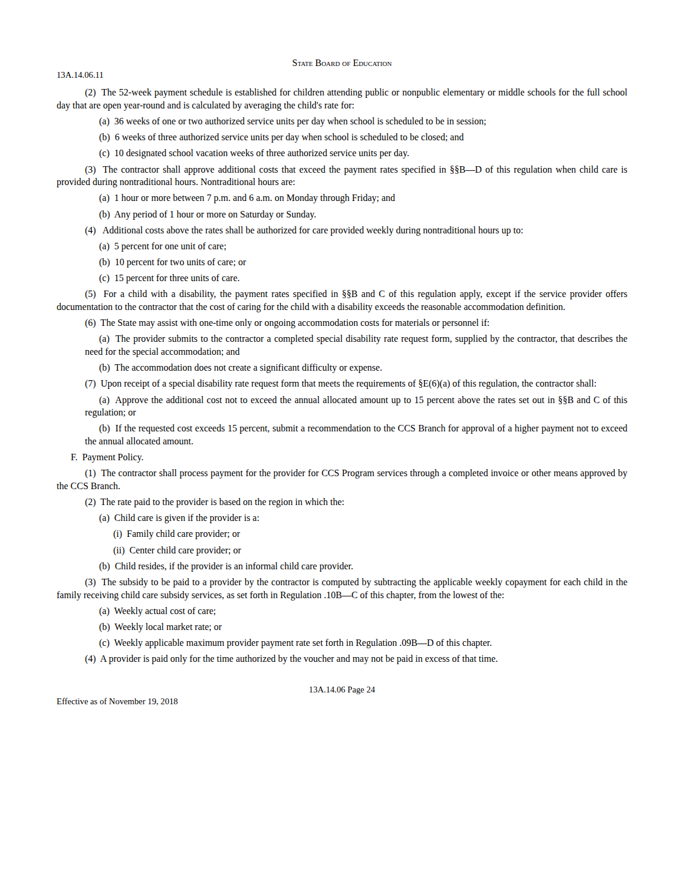State Board of Education
13A.14.06.11
(2) The 52-week payment schedule is established for children attending public or nonpublic elementary or middle schools for the full school day that are open year-round and is calculated by averaging the child's rate for:
(a) 36 weeks of one or two authorized service units per day when school is scheduled to be in session;
(b) 6 weeks of three authorized service units per day when school is scheduled to be closed; and
(c) 10 designated school vacation weeks of three authorized service units per day.
(3) The contractor shall approve additional costs that exceed the payment rates specified in §§B—D of this regulation when child care is provided during nontraditional hours. Nontraditional hours are:
(a) 1 hour or more between 7 p.m. and 6 a.m. on Monday through Friday; and
(b) Any period of 1 hour or more on Saturday or Sunday.
(4) Additional costs above the rates shall be authorized for care provided weekly during nontraditional hours up to:
(a) 5 percent for one unit of care;
(b) 10 percent for two units of care; or
(c) 15 percent for three units of care.
(5) For a child with a disability, the payment rates specified in §§B and C of this regulation apply, except if the service provider offers documentation to the contractor that the cost of caring for the child with a disability exceeds the reasonable accommodation definition.
(6) The State may assist with one-time only or ongoing accommodation costs for materials or personnel if:
(a) The provider submits to the contractor a completed special disability rate request form, supplied by the contractor, that describes the need for the special accommodation; and
(b) The accommodation does not create a significant difficulty or expense.
(7) Upon receipt of a special disability rate request form that meets the requirements of §E(6)(a) of this regulation, the contractor shall:
(a) Approve the additional cost not to exceed the annual allocated amount up to 15 percent above the rates set out in §§B and C of this regulation; or
(b) If the requested cost exceeds 15 percent, submit a recommendation to the CCS Branch for approval of a higher payment not to exceed the annual allocated amount.
F. Payment Policy.
(1) The contractor shall process payment for the provider for CCS Program services through a completed invoice or other means approved by the CCS Branch.
(2) The rate paid to the provider is based on the region in which the:
(a) Child care is given if the provider is a:
(i) Family child care provider; or
(ii) Center child care provider; or
(b) Child resides, if the provider is an informal child care provider.
(3) The subsidy to be paid to a provider by the contractor is computed by subtracting the applicable weekly copayment for each child in the family receiving child care subsidy services, as set forth in Regulation .10B—C of this chapter, from the lowest of the:
(a) Weekly actual cost of care;
(b) Weekly local market rate; or
(c) Weekly applicable maximum provider payment rate set forth in Regulation .09B—D of this chapter.
(4) A provider is paid only for the time authorized by the voucher and may not be paid in excess of that time.
13A.14.06 Page 24
Effective as of November 19, 2018